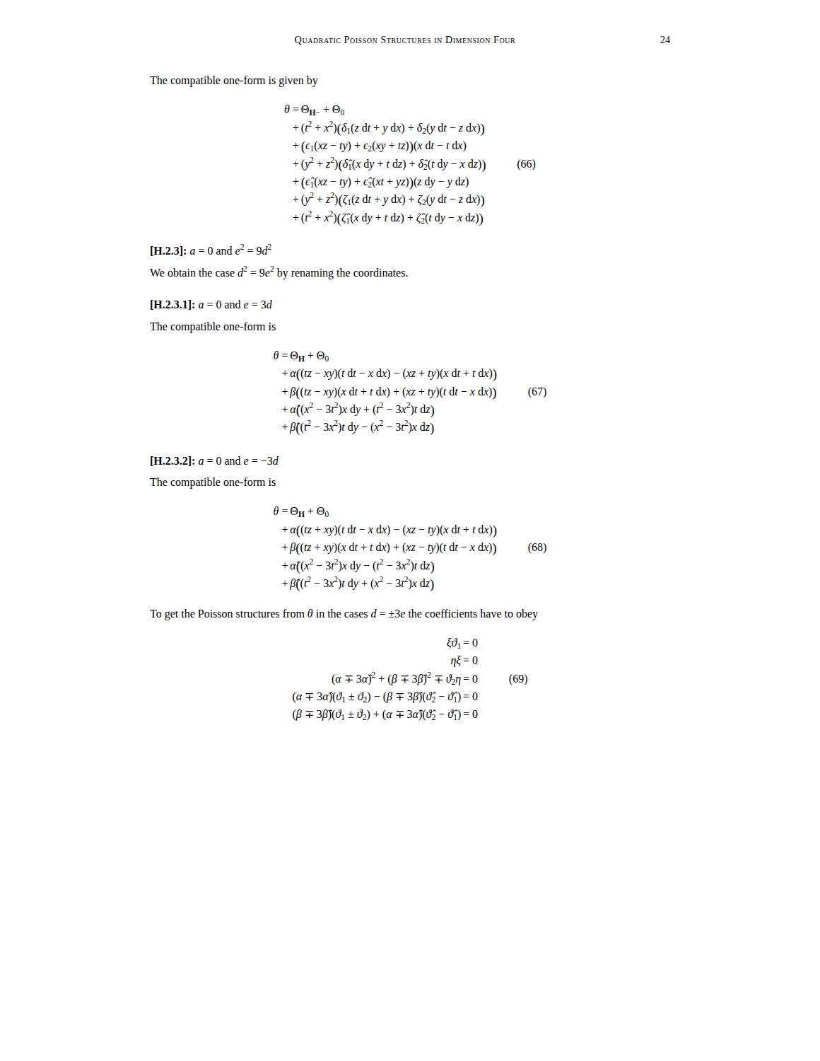Quadratic Poisson Structures in Dimension Four 24
The compatible one-form is given by
| θ = | Θ H − + Θ 0 |
| + | ( t 2 + x 2 ) ( δ 1 ( z d t + y d x ) + δ 2 ( y d t − z d x ) ) |
| + | ( ϵ 1 ( xz − ty ) + ϵ 2 ( xy + tz ) ) ( x d t − t d x ) |
| + | ( y 2 + z 2 ) ( δ̂ 1 ( x d y + t d z ) + δ̂ 2 ( t d y − x d z ) ) |
| + | ( ϵ̂ 1 ( xz − ty ) + ϵ̂ 2 ( xt + yz ) ) ( z d y − y d z ) |
| + | ( y 2 + z 2 ) ( ζ 1 ( z d t + y d x ) + ζ 2 ( y d t − z d x ) ) |
| + | ( t 2 + x 2 ) ( ζ̂ 1 ( x d y + t d z ) + ζ̂ 2 ( t d y − x d z ) ) |
(66)
[H.2.3]: a = 0 and e2 = 9d2
We obtain the case d2 = 9e2 by renaming the coordinates.
[H.2.3.1]: a = 0 and e = 3d
The compatible one-form is
| θ = | Θ H + Θ 0 |
| + | α ( ( tz − xy )( t d t − x d x ) − ( xz + ty )( x d t + t d x ) ) |
| + | β ( ( tz − xy )( x d t + t d x ) + ( xz + ty )( t d t − x d x ) ) |
| + | α̂ ( ( x 2 − 3 t 2 ) x d y + ( t 2 − 3 x 2 ) t d z ) |
| + | β̂ ( ( t 2 − 3 x 2 ) t d y − ( x 2 − 3 t 2 ) x d z ) |
(67)
[H.2.3.2]: a = 0 and e = −3d
The compatible one-form is
| θ = | Θ H + Θ 0 |
| + | α ( ( tz + xy )( t d t − x d x ) − ( xz − ty )( x d t + t d x ) ) |
| + | β ( ( tz + xy )( x d t + t d x ) + ( xz − ty )( t d t − x d x ) ) |
| + | α̂ ( ( x 2 − 3 t 2 ) x d y − ( t 2 − 3 x 2 ) t d z ) |
| + | β̂ ( ( t 2 − 3 x 2 ) t d y + ( x 2 − 3 t 2 ) x d z ) |
(68)
To get the Poisson structures from θ in the cases d = ±3e the coefficients have to obey
| ξϑ 1 | = 0 |
| ηξ | = 0 |
| ( α ∓ 3 α̂ ) 2 + ( β ∓ 3 β̂ ) 2 ∓ ϑ 2 η | = 0 |
| ( α ∓ 3 α̂ )( ϑ 1 ± ϑ 2 ) − ( β ∓ 3 β̂ )( ϑ̂ 2 − ϑ̂ 1 ) | = 0 |
| ( β ∓ 3 β̂ )( ϑ 1 ± ϑ 2 ) + ( α ∓ 3 α̂ )( ϑ̂ 2 − ϑ̂ 1 ) | = 0 |
(69)